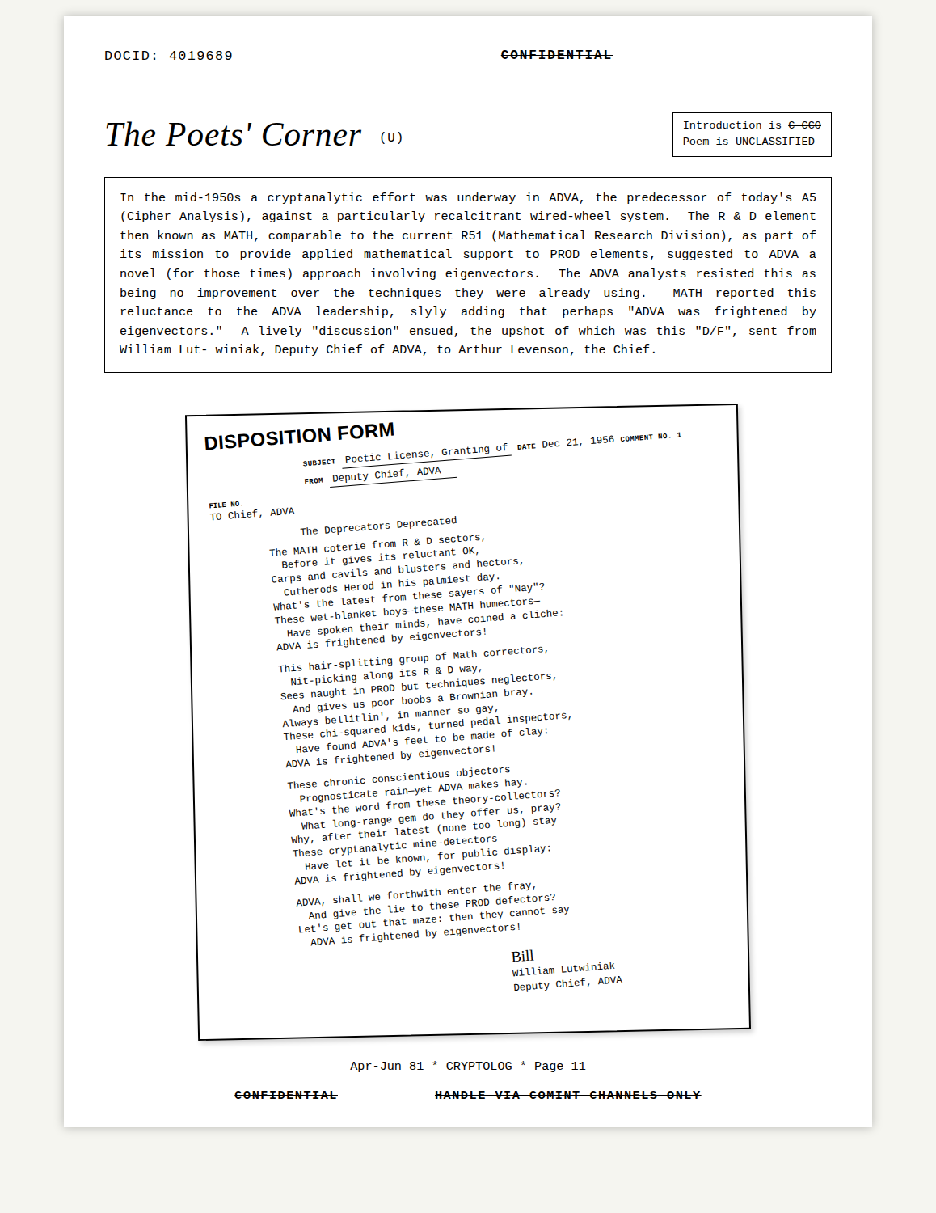DOCID: 4019689
CONFIDENTIAL
The Poets' Corner (U)
Introduction is C CCO
Poem is UNCLASSIFIED
In the mid-1950s a cryptanalytic effort was underway in ADVA, the predecessor of today's A5 (Cipher Analysis), against a particularly recalcitrant wired-wheel system. The R & D element then known as MATH, comparable to the current R51 (Mathematical Research Division), as part of its mission to provide applied mathematical support to PROD elements, suggested to ADVA a novel (for those times) approach involving eigenvectors. The ADVA analysts resisted this as being no improvement over the techniques they were already using. MATH reported this reluctance to the ADVA leadership, slyly adding that perhaps "ADVA was frightened by eigenvectors." A lively "discussion" ensued, the upshot of which was this "D/F", sent from William Lut- winiak, Deputy Chief of ADVA, to Arthur Levenson, the Chief.
DISPOSITION FORM
SUBJECT Poetic License, Granting of DATE Dec 21, 1956 COMMENT NO. 1
FROM Deputy Chief, ADVA
FILE NO.
TO Chief, ADVA
The Deprecators Deprecated
The MATH coterie from R & D sectors,
Before it gives its reluctant OK,
Carps and cavils and blusters and hectors,
Cutherods Herod in his palmiest day.
What's the latest from these sayers of "Nay"?
These wet-blanket boys—these MATH humectors—
Have spoken their minds, have coined a cliche:
ADVA is frightened by eigenvectors!
This hair-splitting group of Math correctors,
Nit-picking along its R & D way,
Sees naught in PROD but techniques neglectors,
And gives us poor boobs a Brownian bray.
Always bellitlin', in manner so gay,
These chi-squared kids, turned pedal inspectors,
Have found ADVA's feet to be made of clay:
ADVA is frightened by eigenvectors!
These chronic conscientious objectors
Prognosticate rain—yet ADVA makes hay.
What's the word from these theory-collectors?
What long-range gem do they offer us, pray?
Why, after their latest (none too long) stay
These cryptanalytic mine-detectors
Have let it be known, for public display:
ADVA is frightened by eigenvectors!
ADVA, shall we forthwith enter the fray,
And give the lie to these PROD defectors?
Let's get out that maze: then they cannot say
ADVA is frightened by eigenvectors!
Bill
William Lutwiniak
Deputy Chief, ADVA
Apr-Jun 81 * CRYPTOLOG * Page 11
CONFIDENTIAL HANDLE VIA COMINT CHANNELS ONLY